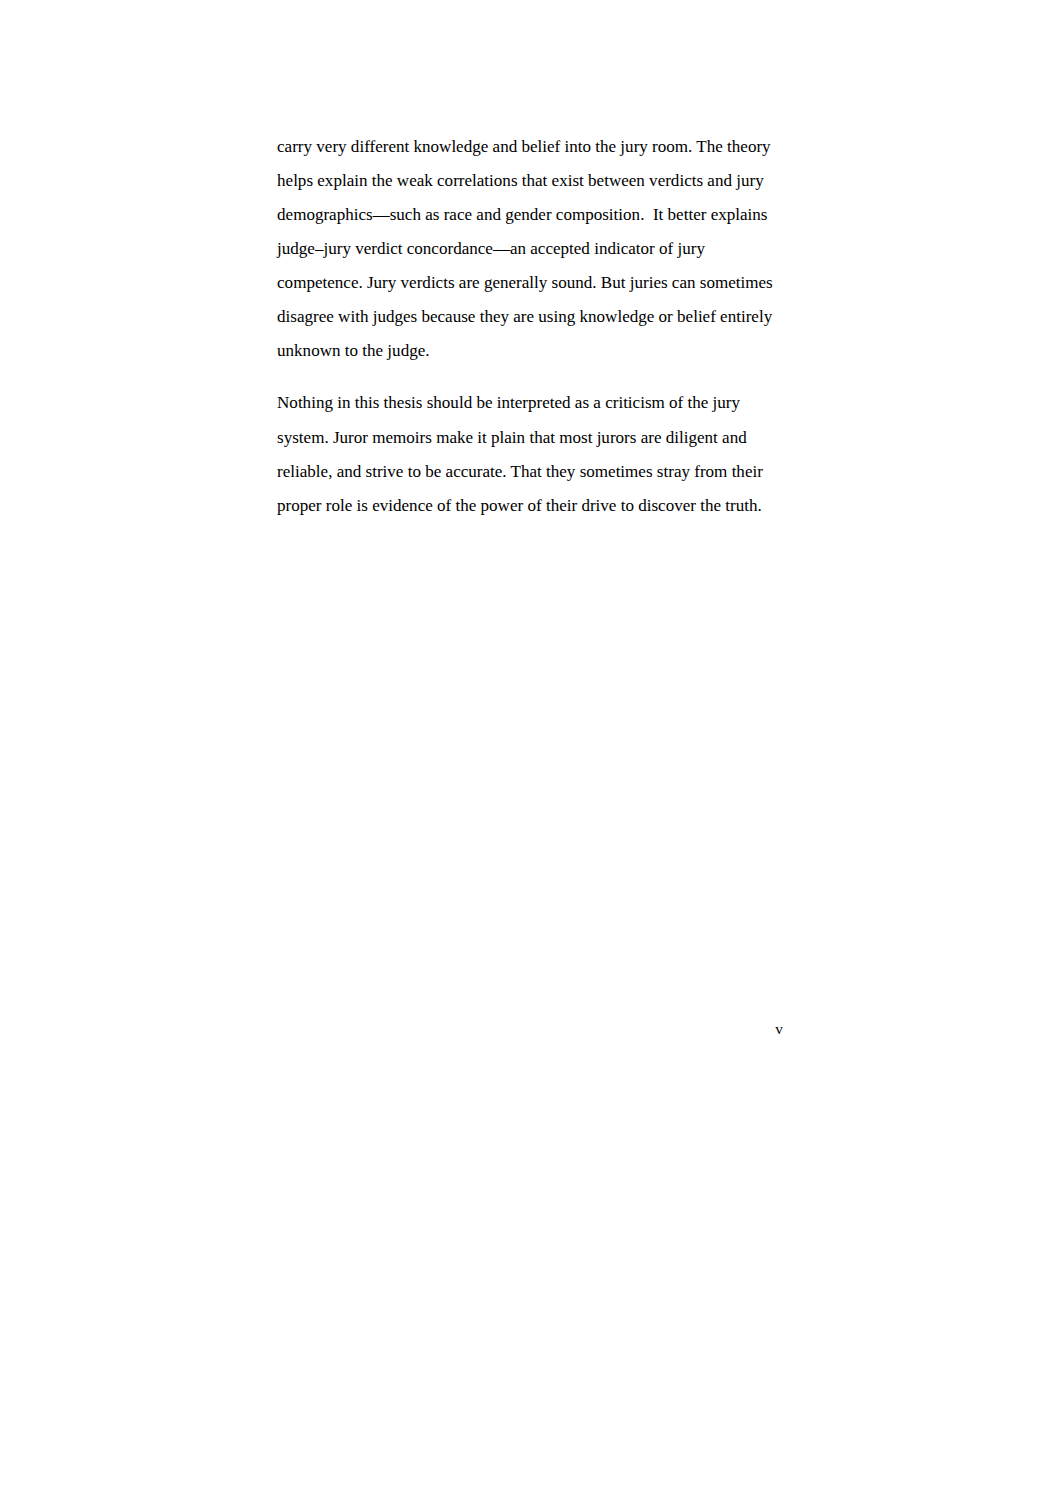carry very different knowledge and belief into the jury room. The theory helps explain the weak correlations that exist between verdicts and jury demographics—such as race and gender composition. It better explains judge–jury verdict concordance—an accepted indicator of jury competence. Jury verdicts are generally sound. But juries can sometimes disagree with judges because they are using knowledge or belief entirely unknown to the judge.
Nothing in this thesis should be interpreted as a criticism of the jury system. Juror memoirs make it plain that most jurors are diligent and reliable, and strive to be accurate. That they sometimes stray from their proper role is evidence of the power of their drive to discover the truth.
v